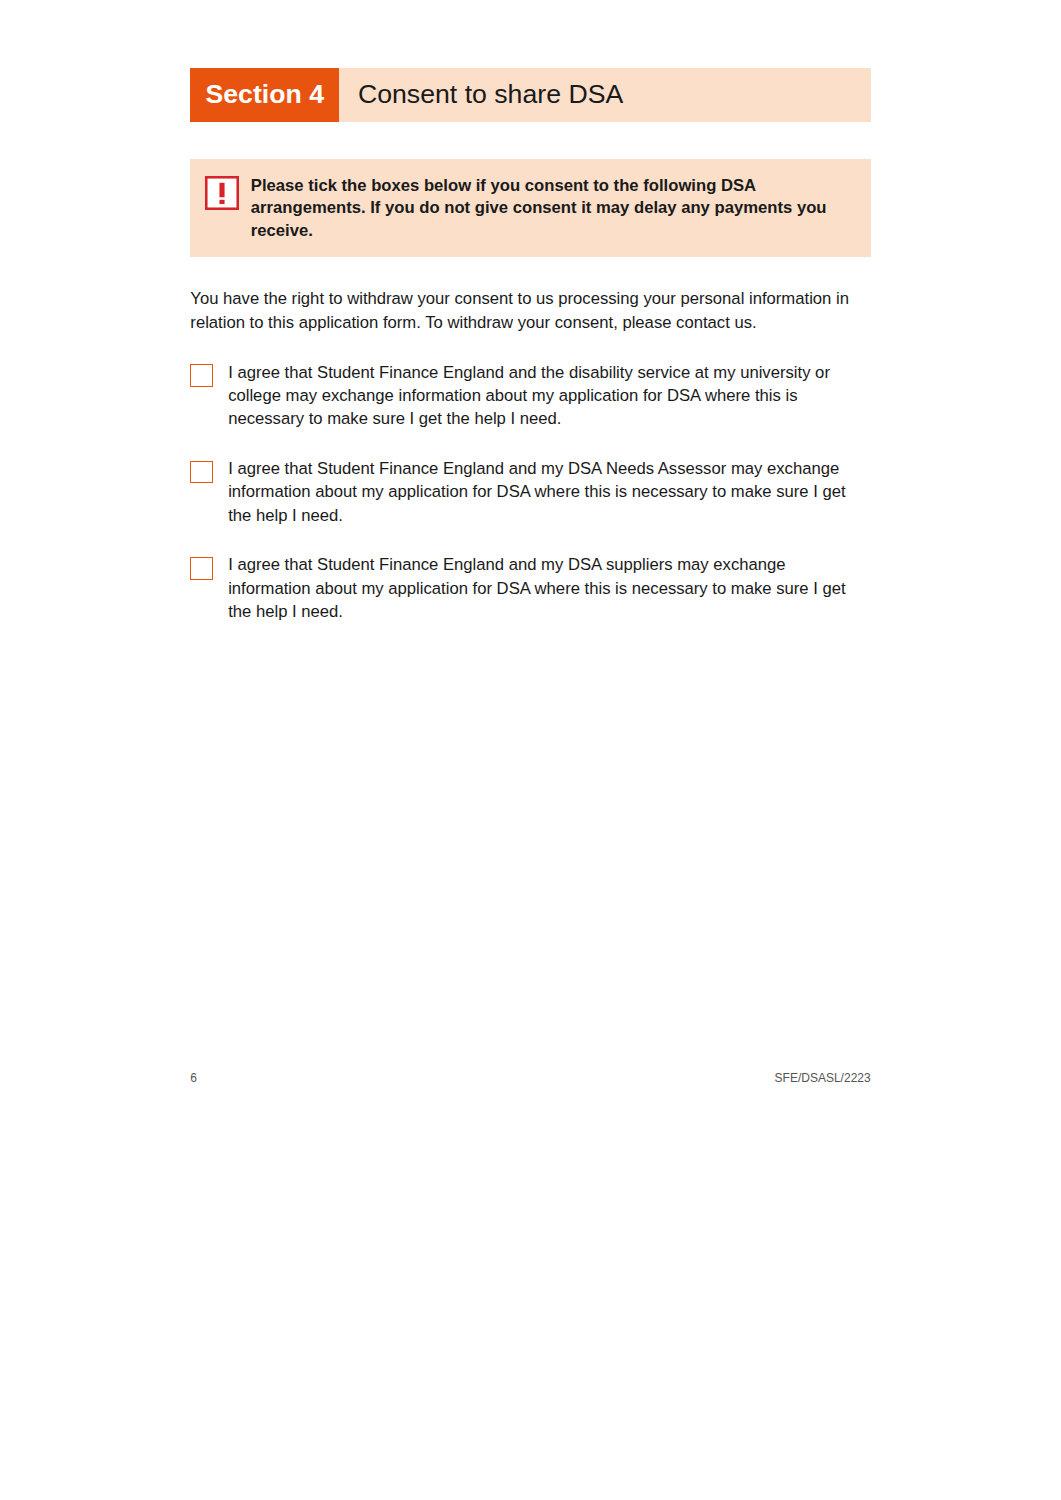Section 4
Consent to share DSA
Please tick the boxes below if you consent to the following DSA arrangements. If you do not give consent it may delay any payments you receive.
You have the right to withdraw your consent to us processing your personal information in relation to this application form. To withdraw your consent, please contact us.
I agree that Student Finance England and the disability service at my university or college may exchange information about my application for DSA where this is necessary to make sure I get the help I need.
I agree that Student Finance England and my DSA Needs Assessor may exchange information about my application for DSA where this is necessary to make sure I get the help I need.
I agree that Student Finance England and my DSA suppliers may exchange information about my application for DSA where this is necessary to make sure I get the help I need.
6 SFE/DSASL/2223